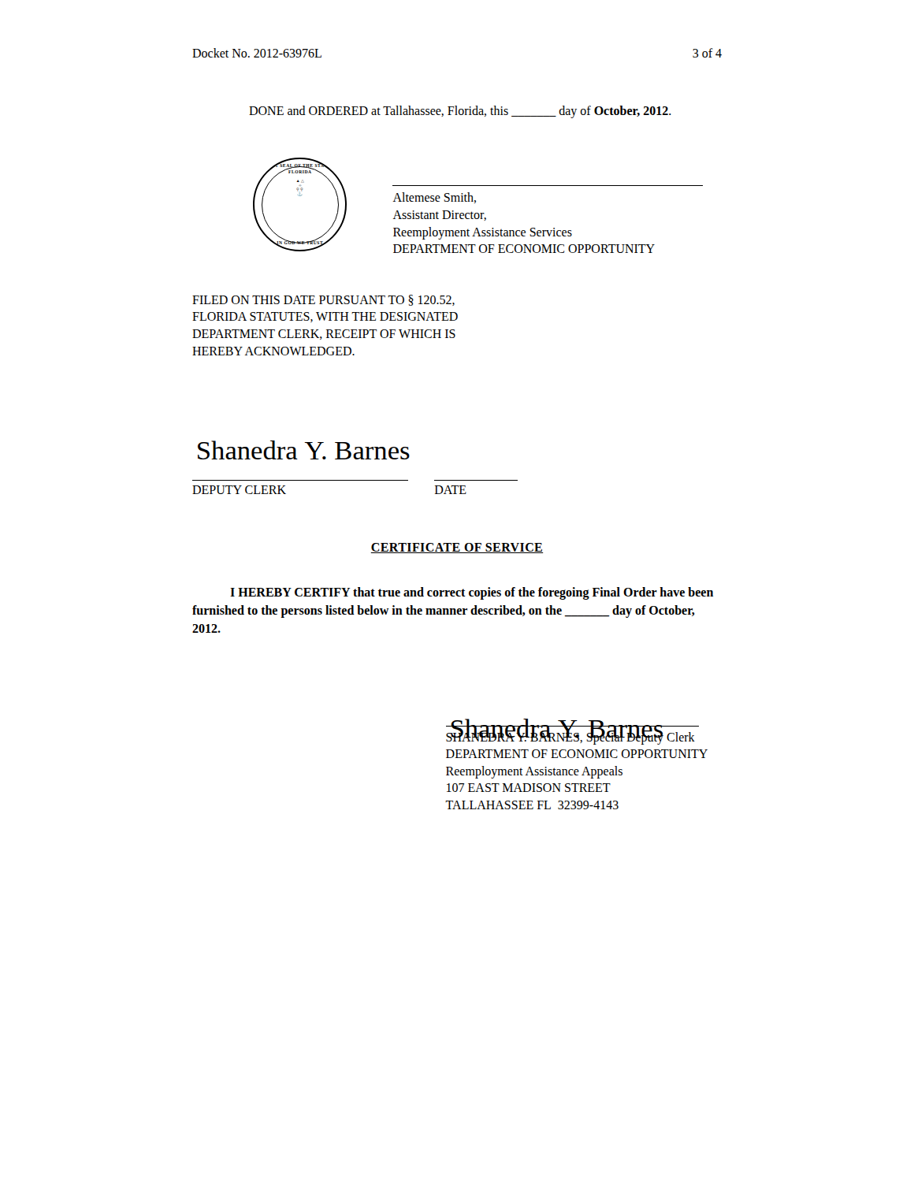Docket No. 2012-63976L
3 of 4
DONE and ORDERED at Tallahassee, Florida, this _______ day of October, 2012.
GREAT SEAL OF THE STATE OF FLORIDA
▲ △
☼
⚲ ⚲
⚓
IN GOD WE TRUST
Altemese Smith,
Assistant Director,
Reemployment Assistance Services
DEPARTMENT OF ECONOMIC OPPORTUNITY
FILED ON THIS DATE PURSUANT TO § 120.52,
FLORIDA STATUTES, WITH THE DESIGNATED
DEPARTMENT CLERK, RECEIPT OF WHICH IS
HEREBY ACKNOWLEDGED.
Shanedra Y. Barnes
DEPUTY CLERK
DATE
CERTIFICATE OF SERVICE
I HEREBY CERTIFY that true and correct copies of the foregoing Final Order have been furnished to the persons listed below in the manner described, on the _______ day of October, 2012.
Shanedra Y. Barnes
SHANEDRA Y. BARNES, Special Deputy Clerk
DEPARTMENT OF ECONOMIC OPPORTUNITY Reemployment Assistance Appeals
107 EAST MADISON STREET
TALLAHASSEE FL 32399-4143